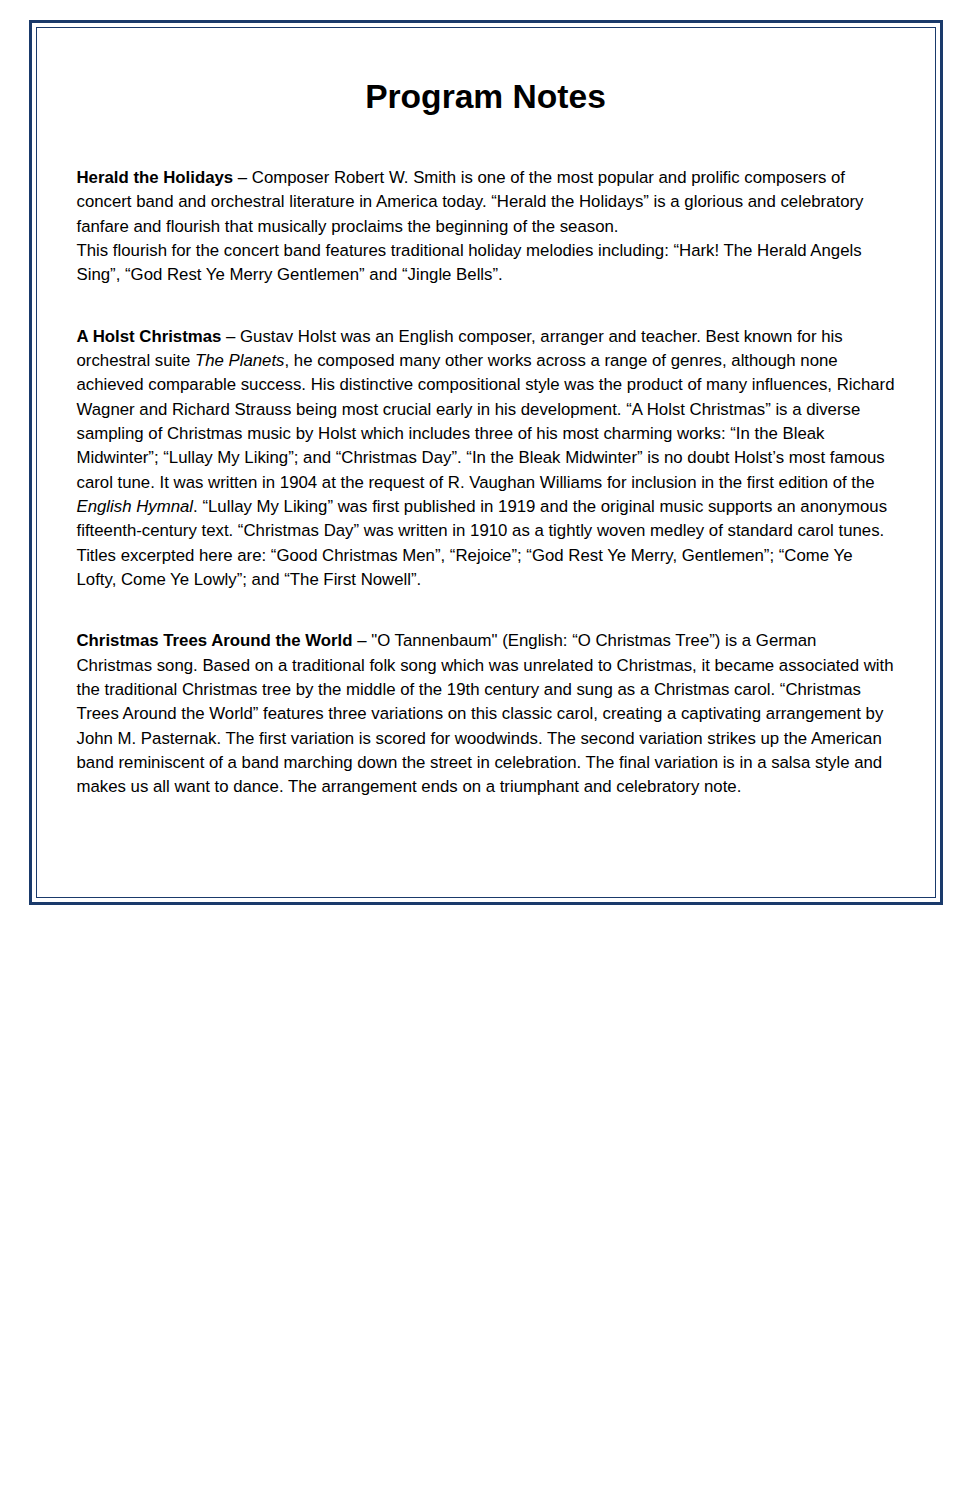Program Notes
Herald the Holidays – Composer Robert W. Smith is one of the most popular and prolific composers of concert band and orchestral literature in America today. “Herald the Holidays” is a glorious and celebratory fanfare and flourish that musically proclaims the beginning of the season.
This flourish for the concert band features traditional holiday melodies including: “Hark! The Herald Angels Sing”, “God Rest Ye Merry Gentlemen” and “Jingle Bells”.
A Holst Christmas – Gustav Holst was an English composer, arranger and teacher. Best known for his orchestral suite The Planets, he composed many other works across a range of genres, although none achieved comparable success. His distinctive compositional style was the product of many influences, Richard Wagner and Richard Strauss being most crucial early in his development. “A Holst Christmas” is a diverse sampling of Christmas music by Holst which includes three of his most charming works: “In the Bleak Midwinter”; “Lullay My Liking”; and “Christmas Day”. “In the Bleak Midwinter” is no doubt Holst’s most famous carol tune. It was written in 1904 at the request of R. Vaughan Williams for inclusion in the first edition of the English Hymnal. “Lullay My Liking” was first published in 1919 and the original music supports an anonymous fifteenth-century text. “Christmas Day” was written in 1910 as a tightly woven medley of standard carol tunes. Titles excerpted here are: “Good Christmas Men”, “Rejoice”; “God Rest Ye Merry, Gentlemen”; “Come Ye Lofty, Come Ye Lowly”; and “The First Nowell”.
Christmas Trees Around the World – "O Tannenbaum" (English: “O Christmas Tree”) is a German Christmas song. Based on a traditional folk song which was unrelated to Christmas, it became associated with the traditional Christmas tree by the middle of the 19th century and sung as a Christmas carol. “Christmas Trees Around the World” features three variations on this classic carol, creating a captivating arrangement by John M. Pasternak. The first variation is scored for woodwinds. The second variation strikes up the American band reminiscent of a band marching down the street in celebration. The final variation is in a salsa style and makes us all want to dance. The arrangement ends on a triumphant and celebratory note.